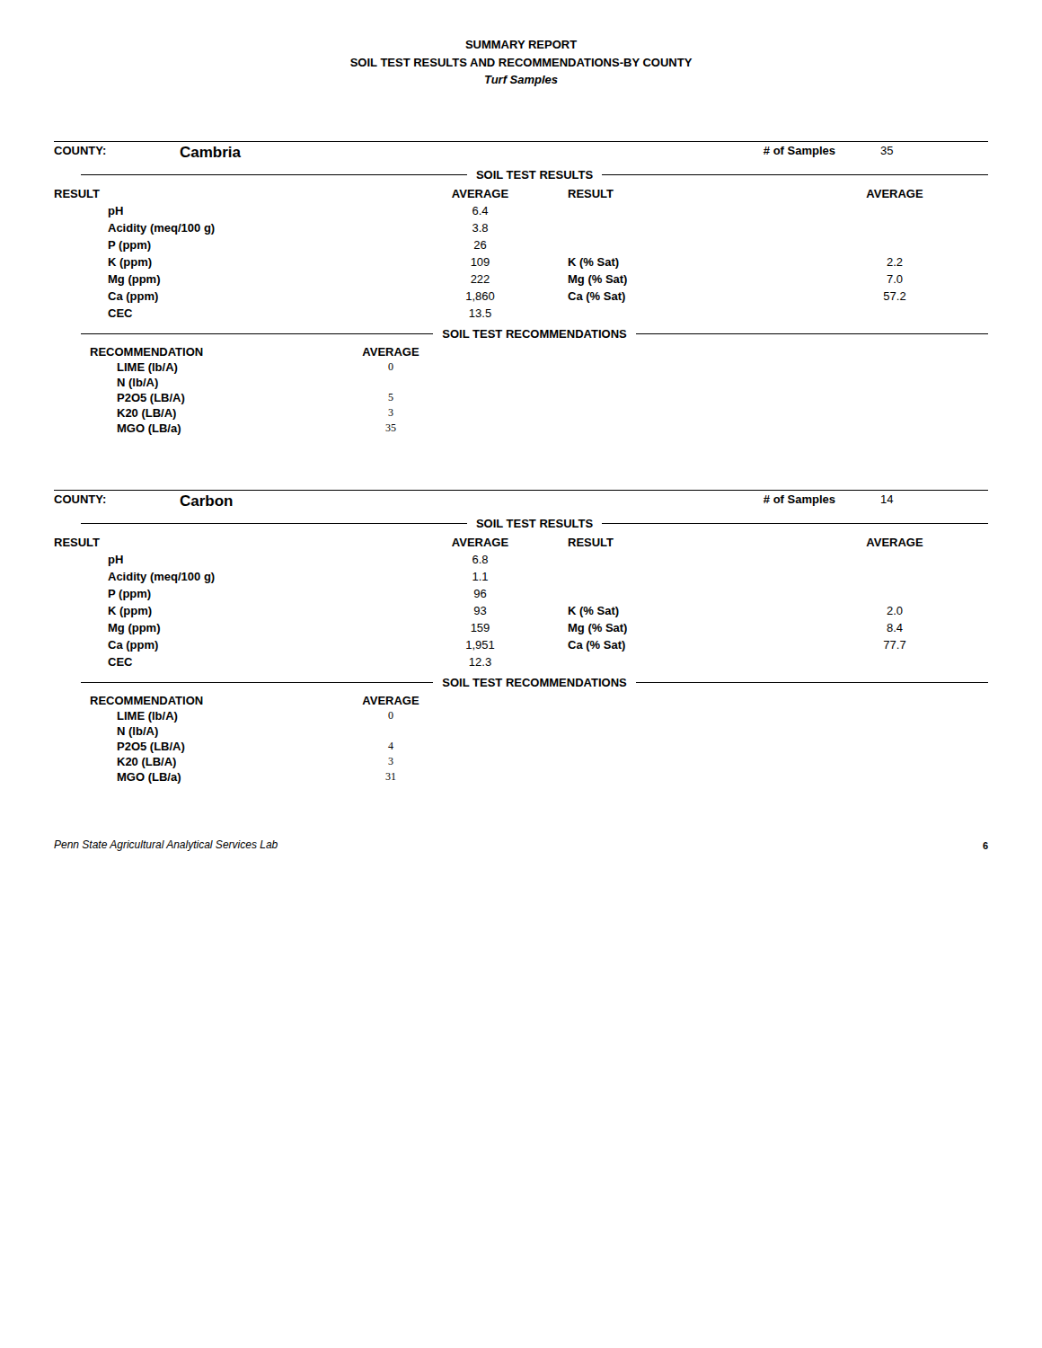SUMMARY REPORT
SOIL TEST RESULTS AND RECOMMENDATIONS-BY COUNTY
Turf Samples
| COUNTY: | Cambria | # of Samples | 35 |
SOIL TEST RESULTS
| RESULT | AVERAGE | RESULT | AVERAGE |
| pH | 6.4 | | |
| Acidity (meq/100 g) | 3.8 | | |
| P (ppm) | 26 | | |
| K (ppm) | 109 | K (% Sat) | 2.2 |
| Mg (ppm) | 222 | Mg (% Sat) | 7.0 |
| Ca (ppm) | 1,860 | Ca (% Sat) | 57.2 |
| CEC | 13.5 | | |
SOIL TEST RECOMMENDATIONS
| RECOMMENDATION | AVERAGE | | |
| LIME (lb/A) | 0 | | |
| N (lb/A) | | | |
| P2O5 (LB/A) | 5 | | |
| K20 (LB/A) | 3 | | |
| MGO (LB/a) | 35 | | |
| COUNTY: | Carbon | # of Samples | 14 |
SOIL TEST RESULTS
| RESULT | AVERAGE | RESULT | AVERAGE |
| pH | 6.8 | | |
| Acidity (meq/100 g) | 1.1 | | |
| P (ppm) | 96 | | |
| K (ppm) | 93 | K (% Sat) | 2.0 |
| Mg (ppm) | 159 | Mg (% Sat) | 8.4 |
| Ca (ppm) | 1,951 | Ca (% Sat) | 77.7 |
| CEC | 12.3 | | |
SOIL TEST RECOMMENDATIONS
| RECOMMENDATION | AVERAGE | | |
| LIME (lb/A) | 0 | | |
| N (lb/A) | | | |
| P2O5 (LB/A) | 4 | | |
| K20 (LB/A) | 3 | | |
| MGO (LB/a) | 31 | | |
Penn State Agricultural Analytical Services Lab
6